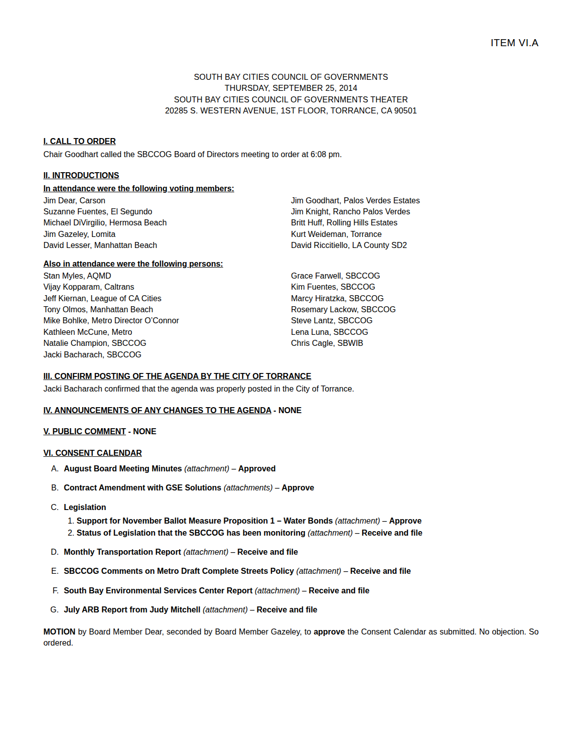ITEM VI.A
SOUTH BAY CITIES COUNCIL OF GOVERNMENTS
THURSDAY, SEPTEMBER 25, 2014
SOUTH BAY CITIES COUNCIL OF GOVERNMENTS THEATER
20285 S. WESTERN AVENUE, 1ST FLOOR, TORRANCE, CA 90501
I. CALL TO ORDER
Chair Goodhart called the SBCCOG Board of Directors meeting to order at 6:08 pm.
II. INTRODUCTIONS
In attendance were the following voting members:
| Jim Dear, Carson | Jim Goodhart, Palos Verdes Estates |
| Suzanne Fuentes, El Segundo | Jim Knight, Rancho Palos Verdes |
| Michael DiVirgilio, Hermosa Beach | Britt Huff, Rolling Hills Estates |
| Jim Gazeley, Lomita | Kurt Weideman, Torrance |
| David Lesser, Manhattan Beach | David Riccitiello, LA County SD2 |
Also in attendance were the following persons:
| Stan Myles, AQMD | Grace Farwell, SBCCOG |
| Vijay Kopparam, Caltrans | Kim Fuentes, SBCCOG |
| Jeff Kiernan, League of CA Cities | Marcy Hiratzka, SBCCOG |
| Tony Olmos, Manhattan Beach | Rosemary Lackow, SBCCOG |
| Mike Bohlke, Metro Director O’Connor | Steve Lantz, SBCCOG |
| Kathleen McCune, Metro | Lena Luna, SBCCOG |
| Natalie Champion, SBCCOG | Chris Cagle, SBWIB |
| Jacki Bacharach, SBCCOG | |
III. CONFIRM POSTING OF THE AGENDA BY THE CITY OF TORRANCE
Jacki Bacharach confirmed that the agenda was properly posted in the City of Torrance.
IV. ANNOUNCEMENTS OF ANY CHANGES TO THE AGENDA - None
V. PUBLIC COMMENT - None
VI. CONSENT CALENDAR
August Board Meeting Minutes (attachment) – Approved
Contract Amendment with GSE Solutions (attachments) – Approve
Legislation
Support for November Ballot Measure Proposition 1 – Water Bonds (attachment) – Approve
Status of Legislation that the SBCCOG has been monitoring (attachment) – Receive and file
Monthly Transportation Report (attachment) – Receive and file
SBCCOG Comments on Metro Draft Complete Streets Policy (attachment) – Receive and file
South Bay Environmental Services Center Report (attachment) – Receive and file
July ARB Report from Judy Mitchell (attachment) – Receive and file
MOTION by Board Member Dear, seconded by Board Member Gazeley, to approve the Consent Calendar as submitted. No objection. So ordered.